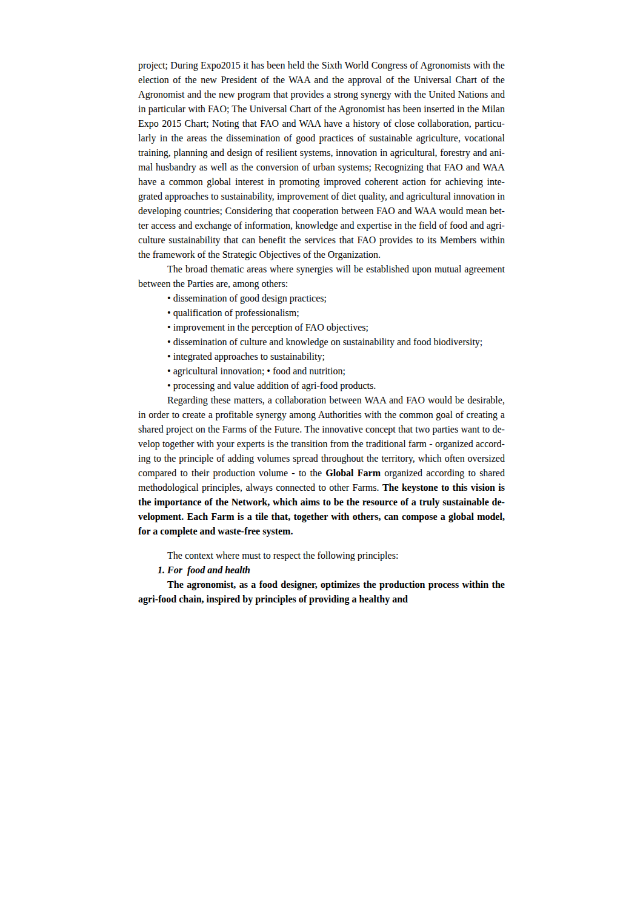project; During Expo2015 it has been held the Sixth World Congress of Agronomists with the election of the new President of the WAA and the approval of the Universal Chart of the Agronomist and the new program that provides a strong synergy with the United Nations and in particular with FAO; The Universal Chart of the Agronomist has been inserted in the Milan Expo 2015 Chart; Noting that FAO and WAA have a history of close collaboration, particularly in the areas the dissemination of good practices of sustainable agriculture, vocational training, planning and design of resilient systems, innovation in agricultural, forestry and animal husbandry as well as the conversion of urban systems; Recognizing that FAO and WAA have a common global interest in promoting improved coherent action for achieving integrated approaches to sustainability, improvement of diet quality, and agricultural innovation in developing countries; Considering that cooperation between FAO and WAA would mean better access and exchange of information, knowledge and expertise in the field of food and agriculture sustainability that can benefit the services that FAO provides to its Members within the framework of the Strategic Objectives of the Organization.
The broad thematic areas where synergies will be established upon mutual agreement between the Parties are, among others:
dissemination of good design practices;
qualification of professionalism;
improvement in the perception of FAO objectives;
dissemination of culture and knowledge on sustainability and food biodiversity;
integrated approaches to sustainability;
agricultural innovation; • food and nutrition;
processing and value addition of agri-food products.
Regarding these matters, a collaboration between WAA and FAO would be desirable, in order to create a profitable synergy among Authorities with the common goal of creating a shared project on the Farms of the Future. The innovative concept that two parties want to develop together with your experts is the transition from the traditional farm - organized according to the principle of adding volumes spread throughout the territory, which often oversized compared to their production volume - to the Global Farm organized according to shared methodological principles, always connected to other Farms. The keystone to this vision is the importance of the Network, which aims to be the resource of a truly sustainable development. Each Farm is a tile that, together with others, can compose a global model, for a complete and waste-free system.
The context where must to respect the following principles:
For food and health
The agronomist, as a food designer, optimizes the production process within the agri-food chain, inspired by principles of providing a healthy and